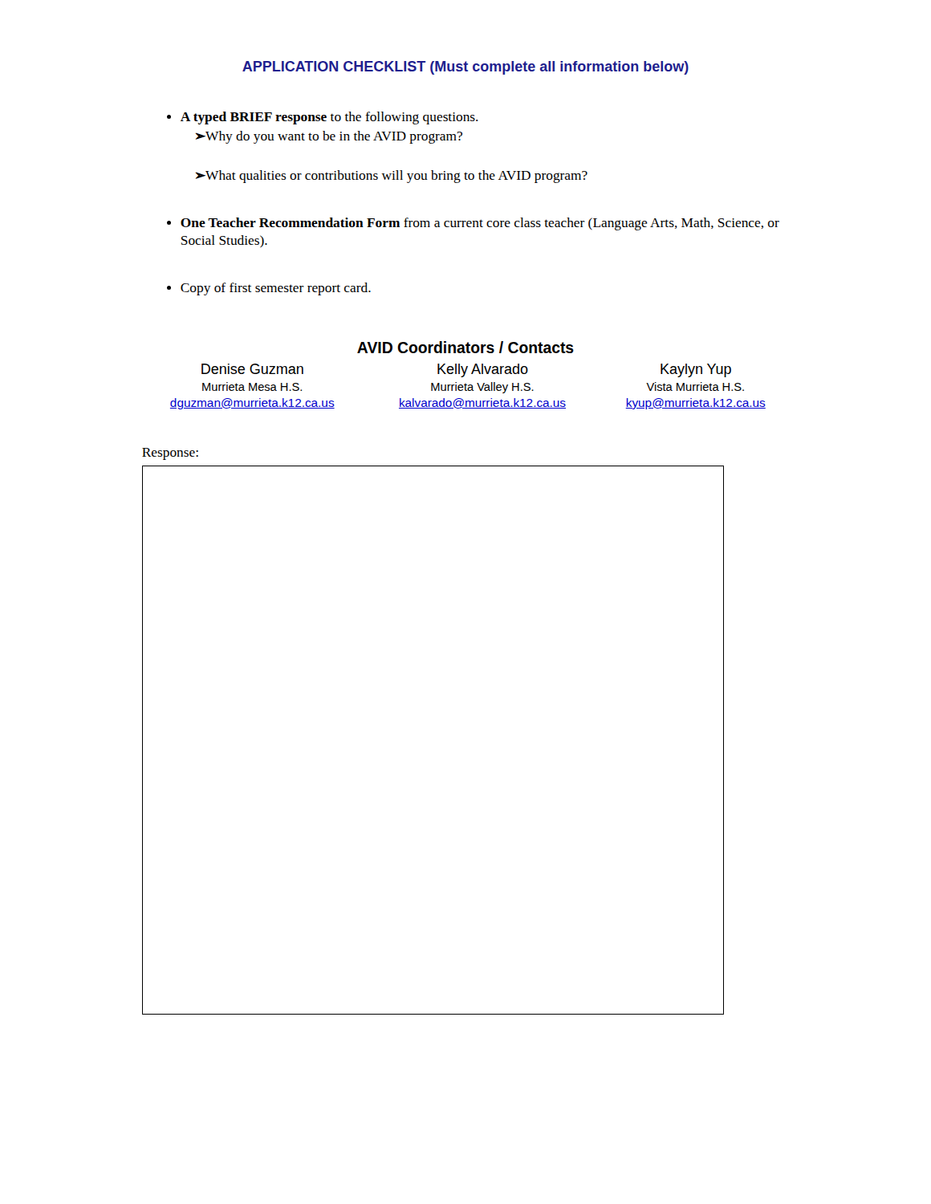APPLICATION CHECKLIST (Must complete all information below)
A typed BRIEF response to the following questions. ➢Why do you want to be in the AVID program? ➢What qualities or contributions will you bring to the AVID program?
One Teacher Recommendation Form from a current core class teacher (Language Arts, Math, Science, or Social Studies).
Copy of first semester report card.
AVID Coordinators / Contacts
| Denise Guzman | Kelly Alvarado | Kaylyn Yup |
| Murrieta Mesa H.S. | Murrieta Valley H.S. | Vista Murrieta H.S. |
| dguzman@murrieta.k12.ca.us | kalvarado@murrieta.k12.ca.us | kyup@murrieta.k12.ca.us |
Response: